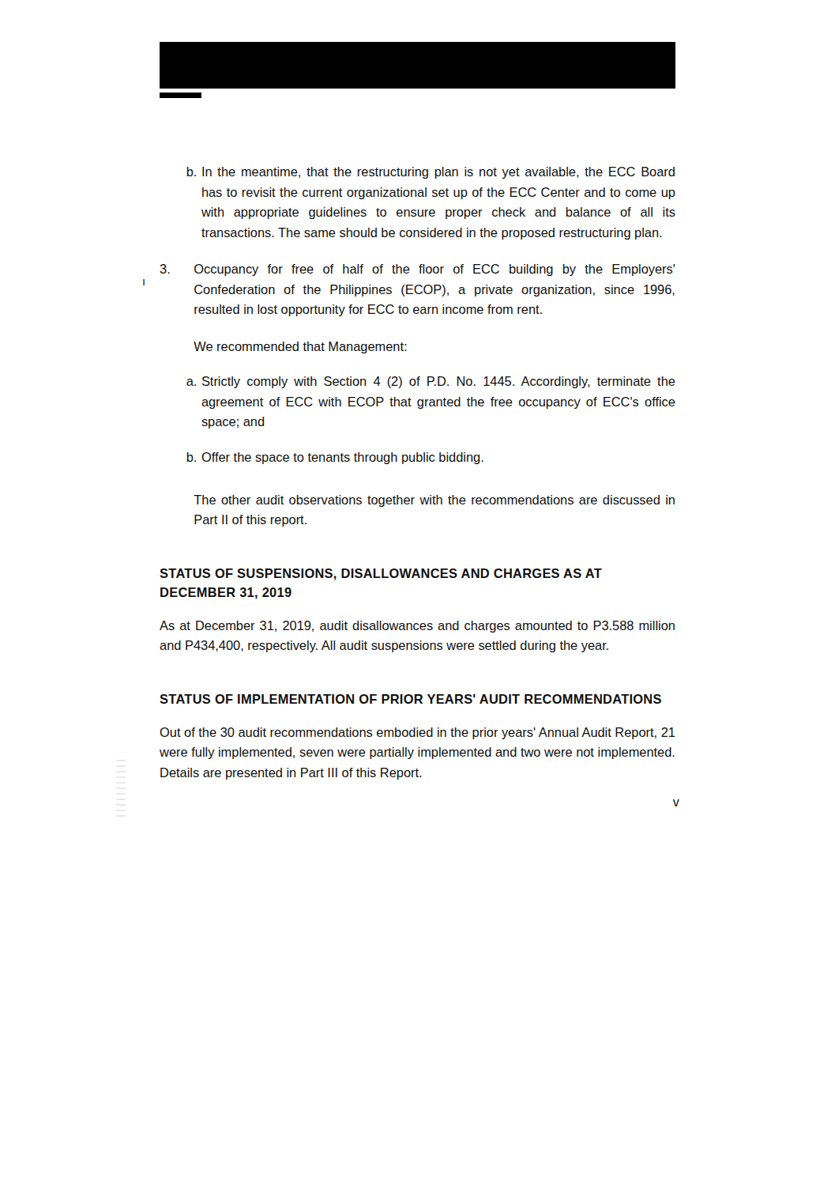ı
b.
In the meantime, that the restructuring plan is not yet available, the ECC Board has to revisit the current organizational set up of the ECC Center and to come up with appropriate guidelines to ensure proper check and balance of all its transactions. The same should be considered in the proposed restructuring plan.
3.
Occupancy for free of half of the floor of ECC building by the Employers' Confederation of the Philippines (ECOP), a private organization, since 1996, resulted in lost opportunity for ECC to earn income from rent.
We recommended that Management:
a.
Strictly comply with Section 4 (2) of P.D. No. 1445. Accordingly, terminate the agreement of ECC with ECOP that granted the free occupancy of ECC's office space; and
b.
Offer the space to tenants through public bidding.
The other audit observations together with the recommendations are discussed in Part II of this report.
STATUS OF SUSPENSIONS, DISALLOWANCES AND CHARGES AS AT DECEMBER 31, 2019
As at December 31, 2019, audit disallowances and charges amounted to P3.588 million and P434,400, respectively. All audit suspensions were settled during the year.
STATUS OF IMPLEMENTATION OF PRIOR YEARS' AUDIT RECOMMENDATIONS
Out of the 30 audit recommendations embodied in the prior years' Annual Audit Report, 21 were fully implemented, seven were partially implemented and two were not implemented. Details are presented in Part III of this Report.
v